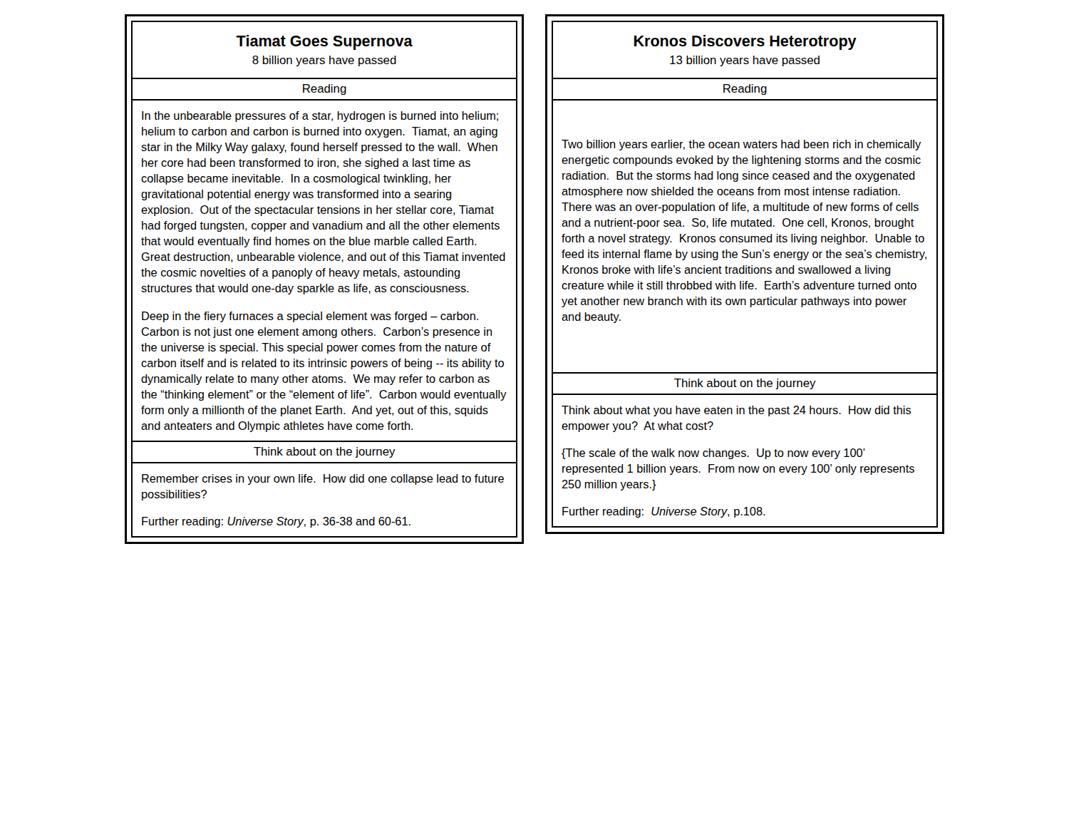Tiamat Goes Supernova
8 billion years have passed
Reading
In the unbearable pressures of a star, hydrogen is burned into helium; helium to carbon and carbon is burned into oxygen. Tiamat, an aging star in the Milky Way galaxy, found herself pressed to the wall. When her core had been transformed to iron, she sighed a last time as collapse became inevitable. In a cosmological twinkling, her gravitational potential energy was transformed into a searing explosion. Out of the spectacular tensions in her stellar core, Tiamat had forged tungsten, copper and vanadium and all the other elements that would eventually find homes on the blue marble called Earth. Great destruction, unbearable violence, and out of this Tiamat invented the cosmic novelties of a panoply of heavy metals, astounding structures that would one-day sparkle as life, as consciousness.
Deep in the fiery furnaces a special element was forged – carbon. Carbon is not just one element among others. Carbon’s presence in the universe is special. This special power comes from the nature of carbon itself and is related to its intrinsic powers of being -- its ability to dynamically relate to many other atoms. We may refer to carbon as the “thinking element” or the “element of life”. Carbon would eventually form only a millionth of the planet Earth. And yet, out of this, squids and anteaters and Olympic athletes have come forth.
Think about on the journey
Remember crises in your own life. How did one collapse lead to future possibilities?
Further reading: Universe Story, p. 36-38 and 60-61.
Kronos Discovers Heterotropy
13 billion years have passed
Reading
Two billion years earlier, the ocean waters had been rich in chemically energetic compounds evoked by the lightening storms and the cosmic radiation. But the storms had long since ceased and the oxygenated atmosphere now shielded the oceans from most intense radiation. There was an over-population of life, a multitude of new forms of cells and a nutrient-poor sea. So, life mutated. One cell, Kronos, brought forth a novel strategy. Kronos consumed its living neighbor. Unable to feed its internal flame by using the Sun’s energy or the sea’s chemistry, Kronos broke with life’s ancient traditions and swallowed a living creature while it still throbbed with life. Earth’s adventure turned onto yet another new branch with its own particular pathways into power and beauty.
Think about on the journey
Think about what you have eaten in the past 24 hours. How did this empower you? At what cost?
{The scale of the walk now changes. Up to now every 100’ represented 1 billion years. From now on every 100’ only represents 250 million years.}
Further reading: Universe Story, p.108.